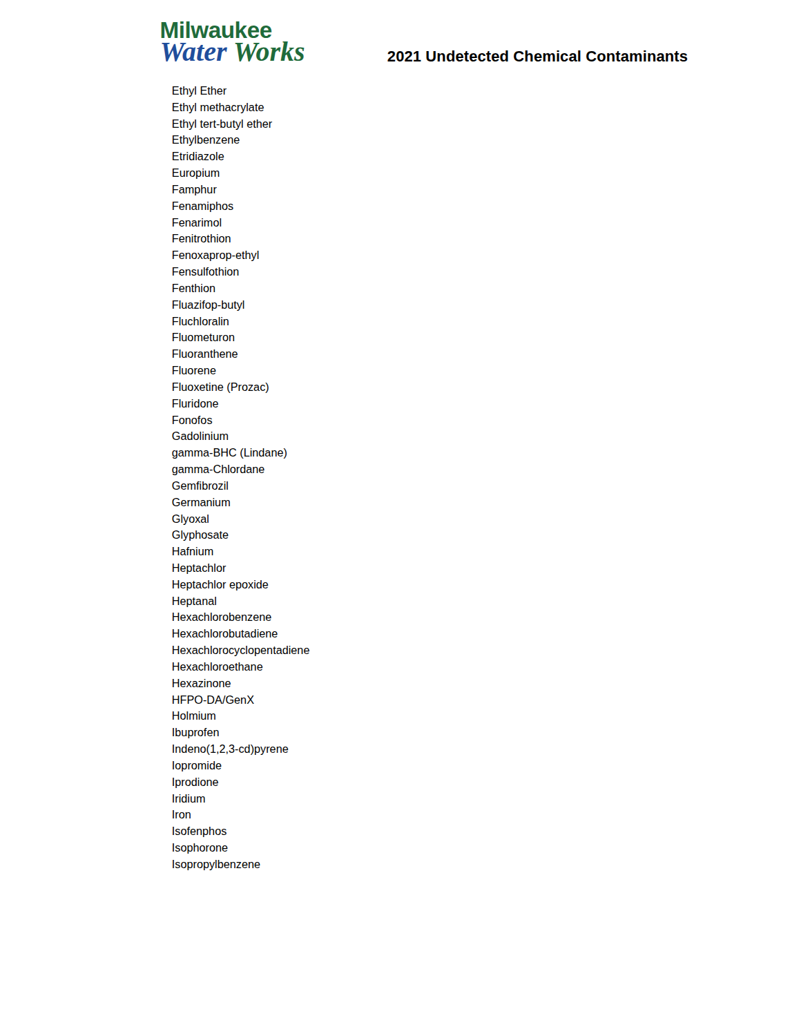Milwaukee
Water Works
2021 Undetected Chemical Contaminants
Ethyl Ether
Ethyl methacrylate
Ethyl tert-butyl ether
Ethylbenzene
Etridiazole
Europium
Famphur
Fenamiphos
Fenarimol
Fenitrothion
Fenoxaprop-ethyl
Fensulfothion
Fenthion
Fluazifop-butyl
Fluchloralin
Fluometuron
Fluoranthene
Fluorene
Fluoxetine (Prozac)
Fluridone
Fonofos
Gadolinium
gamma-BHC (Lindane)
gamma-Chlordane
Gemfibrozil
Germanium
Glyoxal
Glyphosate
Hafnium
Heptachlor
Heptachlor epoxide
Heptanal
Hexachlorobenzene
Hexachlorobutadiene
Hexachlorocyclopentadiene
Hexachloroethane
Hexazinone
HFPO-DA/GenX
Holmium
Ibuprofen
Indeno(1,2,3-cd)pyrene
Iopromide
Iprodione
Iridium
Iron
Isofenphos
Isophorone
Isopropylbenzene